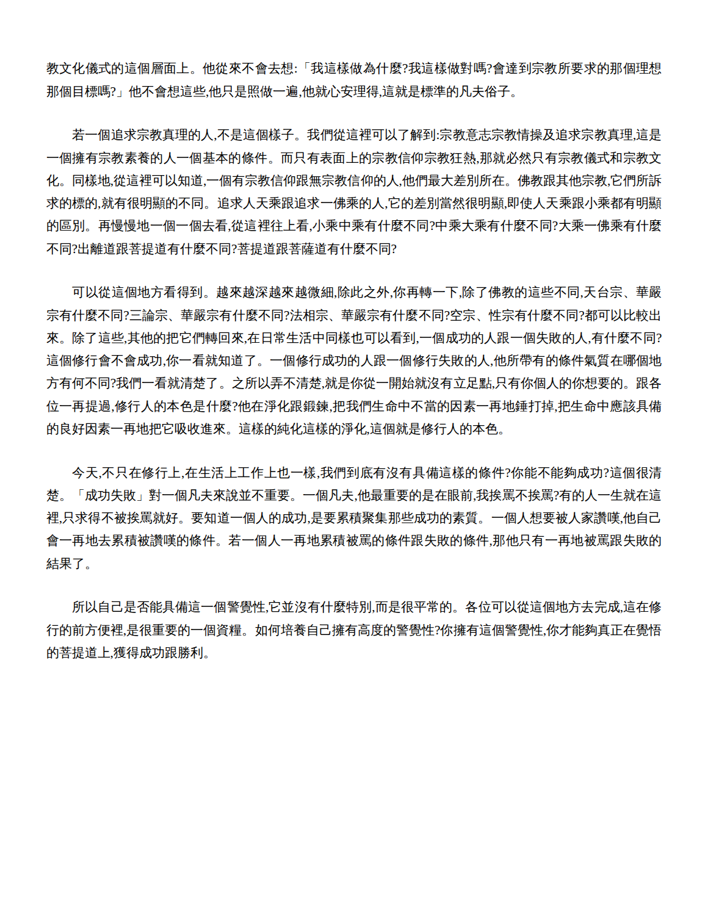教文化儀式的這個層面上。他從來不會去想:「我這樣做為什麼?我這樣做對嗎?會達到宗教所要求的那個理想那個目標嗎?」他不會想這些,他只是照做一遍,他就心安理得,這就是標準的凡夫俗子。
若一個追求宗教真理的人,不是這個樣子。我們從這裡可以了解到:宗教意志宗教情操及追求宗教真理,這是一個擁有宗教素養的人一個基本的條件。而只有表面上的宗教信仰宗教狂熱,那就必然只有宗教儀式和宗教文化。同樣地,從這裡可以知道,一個有宗教信仰跟無宗教信仰的人,他們最大差別所在。佛教跟其他宗教,它們所訴求的標的,就有很明顯的不同。追求人天乘跟追求一佛乘的人,它的差別當然很明顯,即使人天乘跟小乘都有明顯的區別。再慢慢地一個一個去看,從這裡往上看,小乘中乘有什麼不同?中乘大乘有什麼不同?大乘一佛乘有什麼不同?出離道跟菩提道有什麼不同?菩提道跟菩薩道有什麼不同?
可以從這個地方看得到。越來越深越來越微細,除此之外,你再轉一下,除了佛教的這些不同,天台宗、華嚴宗有什麼不同?三論宗、華嚴宗有什麼不同?法相宗、華嚴宗有什麼不同?空宗、性宗有什麼不同?都可以比較出來。除了這些,其他的把它們轉回來,在日常生活中同樣也可以看到,一個成功的人跟一個失敗的人,有什麼不同?這個修行會不會成功,你一看就知道了。一個修行成功的人跟一個修行失敗的人,他所帶有的條件氣質在哪個地方有何不同?我們一看就清楚了。之所以弄不清楚,就是你從一開始就沒有立足點,只有你個人的你想要的。跟各位一再提過,修行人的本色是什麼?他在淨化跟鍛鍊,把我們生命中不當的因素一再地錘打掉,把生命中應該具備的良好因素一再地把它吸收進來。這樣的純化這樣的淨化,這個就是修行人的本色。
今天,不只在修行上,在生活上工作上也一樣,我們到底有沒有具備這樣的條件?你能不能夠成功?這個很清楚。「成功失敗」對一個凡夫來說並不重要。一個凡夫,他最重要的是在眼前,我挨罵不挨罵?有的人一生就在這裡,只求得不被挨罵就好。要知道一個人的成功,是要累積聚集那些成功的素質。一個人想要被人家讚嘆,他自己會一再地去累積被讚嘆的條件。若一個人一再地累積被罵的條件跟失敗的條件,那他只有一再地被罵跟失敗的結果了。
所以自己是否能具備這一個警覺性,它並沒有什麼特別,而是很平常的。各位可以從這個地方去完成,這在修行的前方便裡,是很重要的一個資糧。如何培養自己擁有高度的警覺性?你擁有這個警覺性,你才能夠真正在覺悟的菩提道上,獲得成功跟勝利。